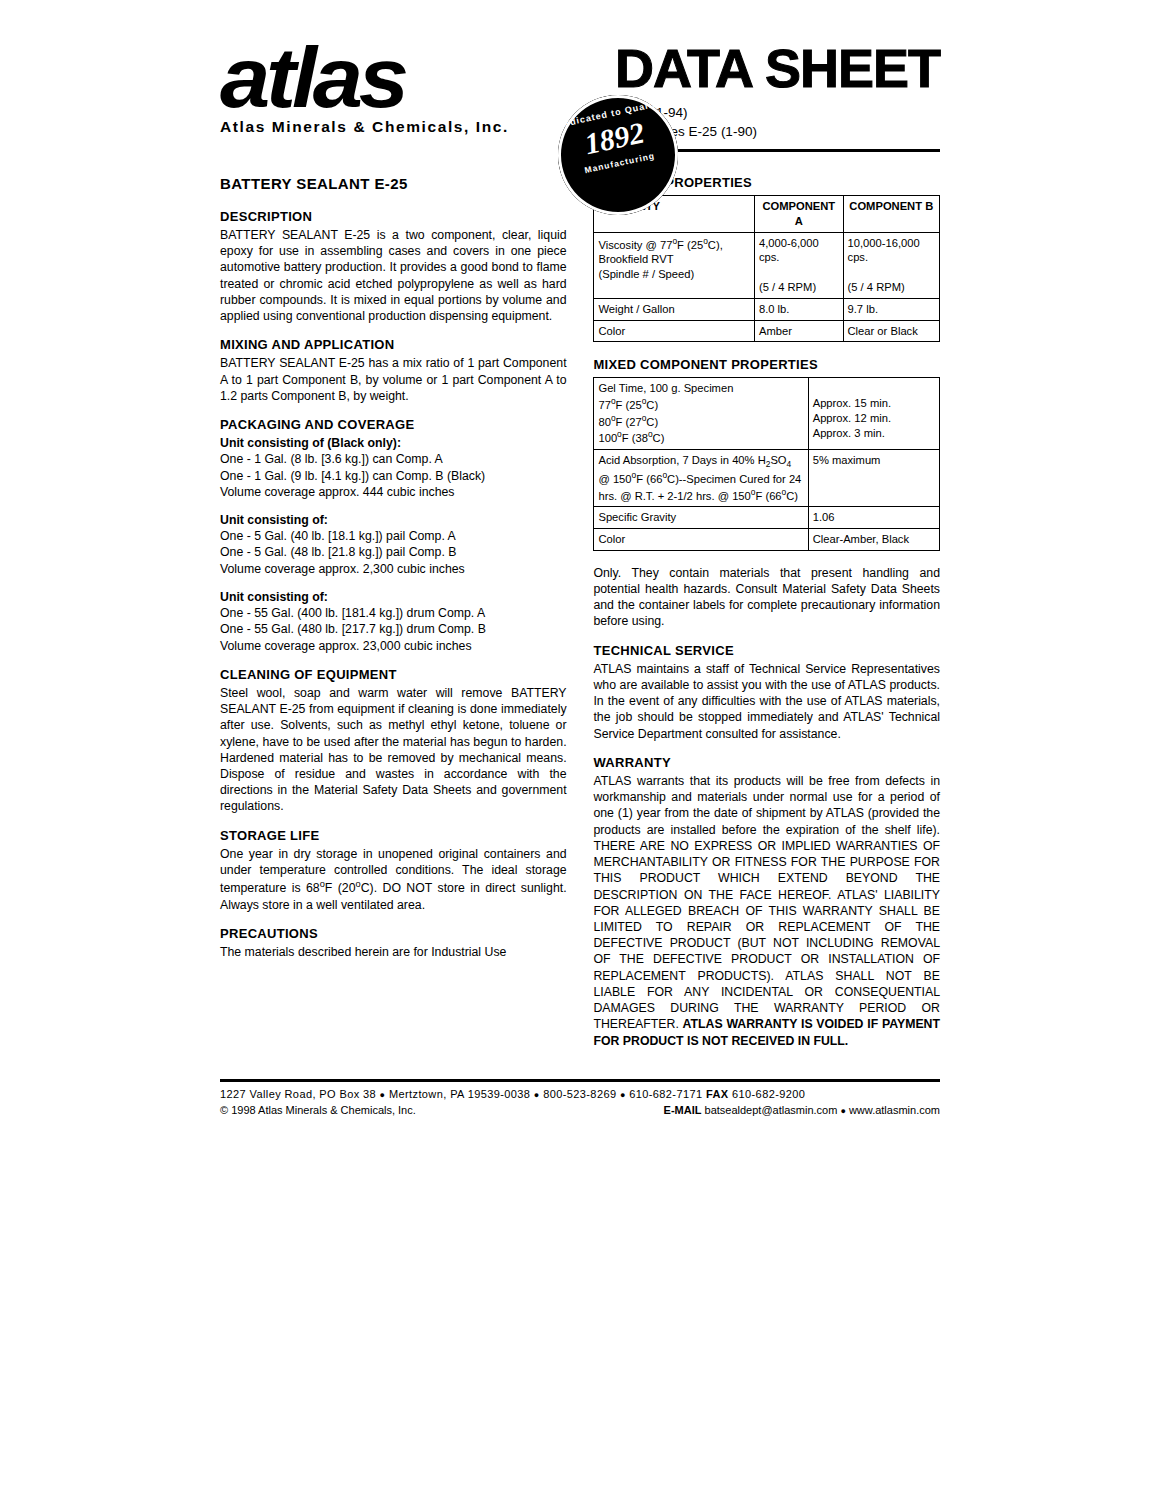atlas
Atlas Minerals & Chemicals, Inc.
Dedicated to Quality
1892
Manufacturing
DATA SHEET
E-25 (11-94)
Supersedes E-25 (1-90)
BATTERY SEALANT E-25
DESCRIPTION
BATTERY SEALANT E-25 is a two component, clear, liquid epoxy for use in assembling cases and covers in one piece automotive battery production. It provides a good bond to flame treated or chromic acid etched polypropylene as well as hard rubber compounds. It is mixed in equal portions by volume and applied using conventional production dispensing equipment.
MIXING AND APPLICATION
BATTERY SEALANT E-25 has a mix ratio of 1 part Component A to 1 part Component B, by volume or 1 part Component A to 1.2 parts Component B, by weight.
PACKAGING AND COVERAGE
Unit consisting of (Black only):
One - 1 Gal. (8 lb. [3.6 kg.]) can Comp. A
One - 1 Gal. (9 lb. [4.1 kg.]) can Comp. B (Black)
Volume coverage approx. 444 cubic inches
Unit consisting of:
One - 5 Gal. (40 lb. [18.1 kg.]) pail Comp. A
One - 5 Gal. (48 lb. [21.8 kg.]) pail Comp. B
Volume coverage approx. 2,300 cubic inches
Unit consisting of:
One - 55 Gal. (400 lb. [181.4 kg.]) drum Comp. A
One - 55 Gal. (480 lb. [217.7 kg.]) drum Comp. B
Volume coverage approx. 23,000 cubic inches
CLEANING OF EQUIPMENT
Steel wool, soap and warm water will remove BATTERY SEALANT E-25 from equipment if cleaning is done immediately after use. Solvents, such as methyl ethyl ketone, toluene or xylene, have to be used after the material has begun to harden. Hardened material has to be removed by mechanical means. Dispose of residue and wastes in accordance with the directions in the Material Safety Data Sheets and government regulations.
STORAGE LIFE
One year in dry storage in unopened original containers and under temperature controlled conditions. The ideal storage temperature is 68oF (20oC). DO NOT store in direct sunlight. Always store in a well ventilated area.
PRECAUTIONS
The materials described herein are for Industrial Use
PHYSICAL PROPERTIES
| PROPERTY | COMPONENT A | COMPONENT B |
| --- | --- | --- |
| Viscosity @ 77 o F (25 o C), Brookfield RVT (Spindle # / Speed) | 4,000-6,000 cps. (5 / 4 RPM) | 10,000-16,000 cps. (5 / 4 RPM) |
| Weight / Gallon | 8.0 lb. | 9.7 lb. |
| Color | Amber | Clear or Black |
MIXED COMPONENT PROPERTIES
| Gel Time, 100 g. Specimen 77 o F (25 o C) 80 o F (27 o C) 100 o F (38 o C) | Approx. 15 min. Approx. 12 min. Approx. 3 min. |
| Acid Absorption, 7 Days in 40% H 2 SO 4 @ 150 o F (66 o C)--Specimen Cured for 24 hrs. @ R.T. + 2-1/2 hrs. @ 150 o F (66 o C) | 5% maximum |
| Specific Gravity | 1.06 |
| Color | Clear-Amber, Black |
Only. They contain materials that present handling and potential health hazards. Consult Material Safety Data Sheets and the container labels for complete precautionary information before using.
TECHNICAL SERVICE
ATLAS maintains a staff of Technical Service Representatives who are available to assist you with the use of ATLAS products. In the event of any difficulties with the use of ATLAS materials, the job should be stopped immediately and ATLAS' Technical Service Department consulted for assistance.
WARRANTY
ATLAS warrants that its products will be free from defects in workmanship and materials under normal use for a period of one (1) year from the date of shipment by ATLAS (provided the products are installed before the expiration of the shelf life). THERE ARE NO EXPRESS OR IMPLIED WARRANTIES OF MERCHANTABILITY OR FITNESS FOR THE PURPOSE FOR THIS PRODUCT WHICH EXTEND BEYOND THE DESCRIPTION ON THE FACE HEREOF. ATLAS' LIABILITY FOR ALLEGED BREACH OF THIS WARRANTY SHALL BE LIMITED TO REPAIR OR REPLACEMENT OF THE DEFECTIVE PRODUCT (BUT NOT INCLUDING REMOVAL OF THE DEFECTIVE PRODUCT OR INSTALLATION OF REPLACEMENT PRODUCTS). ATLAS SHALL NOT BE LIABLE FOR ANY INCIDENTAL OR CONSEQUENTIAL DAMAGES DURING THE WARRANTY PERIOD OR THEREAFTER. ATLAS WARRANTY IS VOIDED IF PAYMENT FOR PRODUCT IS NOT RECEIVED IN FULL.
1227 Valley Road, PO Box 38 ● Mertztown, PA 19539-0038 ● 800-523-8269 ● 610-682-7171 FAX 610-682-9200
© 1998 Atlas Minerals & Chemicals, Inc. E-MAIL batsealdept@atlasmin.com ● www.atlasmin.com